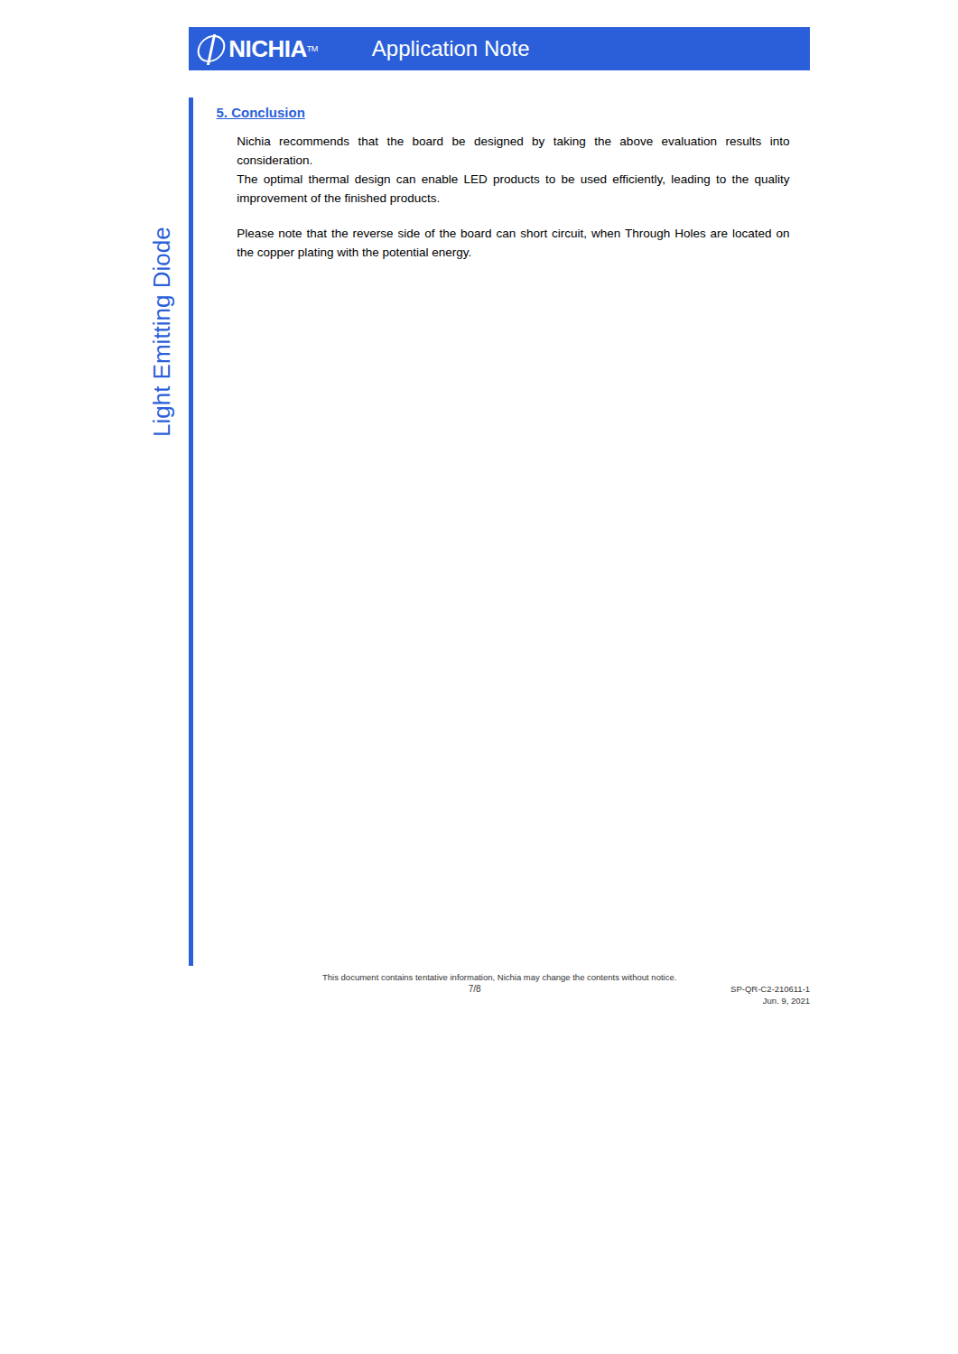NICHIATM
Application Note
Light Emitting Diode
5. Conclusion
Nichia recommends that the board be designed by taking the above evaluation results into consideration.
The optimal thermal design can enable LED products to be used efficiently, leading to the quality improvement of the finished products.
Please note that the reverse side of the board can short circuit, when Through Holes are located on the copper plating with the potential energy.
This document contains tentative information, Nichia may change the contents without notice.
7/8
SP-QR-C2-210611-1
Jun. 9, 2021